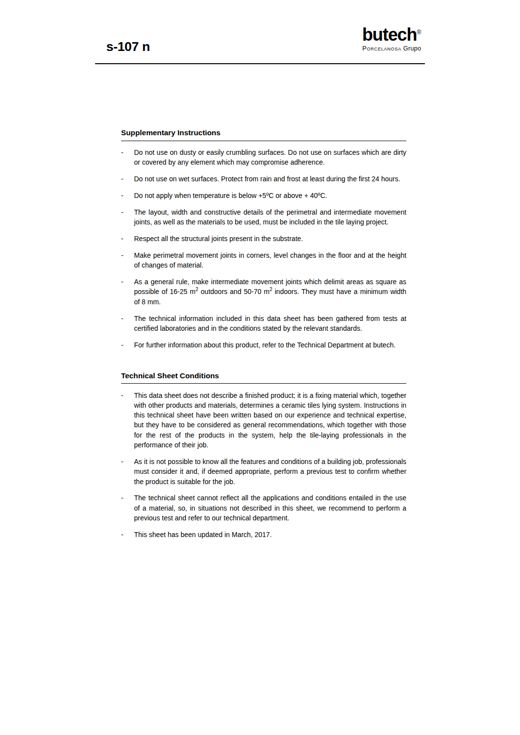s-107 n
butech®
Porcelanosa Grupo
Supplementary Instructions
Do not use on dusty or easily crumbling surfaces. Do not use on surfaces which are dirty or covered by any element which may compromise adherence.
Do not use on wet surfaces. Protect from rain and frost at least during the first 24 hours.
Do not apply when temperature is below +5ºC or above + 40ºC.
The layout, width and constructive details of the perimetral and intermediate movement joints, as well as the materials to be used, must be included in the tile laying project.
Respect all the structural joints present in the substrate.
Make perimetral movement joints in corners, level changes in the floor and at the height of changes of material.
As a general rule, make intermediate movement joints which delimit areas as square as possible of 16-25 m2 outdoors and 50-70 m2 indoors. They must have a minimum width of 8 mm.
The technical information included in this data sheet has been gathered from tests at certified laboratories and in the conditions stated by the relevant standards.
For further information about this product, refer to the Technical Department at butech.
Technical Sheet Conditions
This data sheet does not describe a finished product; it is a fixing material which, together with other products and materials, determines a ceramic tiles lying system. Instructions in this technical sheet have been written based on our experience and technical expertise, but they have to be considered as general recommendations, which together with those for the rest of the products in the system, help the tile-laying professionals in the performance of their job.
As it is not possible to know all the features and conditions of a building job, professionals must consider it and, if deemed appropriate, perform a previous test to confirm whether the product is suitable for the job.
The technical sheet cannot reflect all the applications and conditions entailed in the use of a material, so, in situations not described in this sheet, we recommend to perform a previous test and refer to our technical department.
This sheet has been updated in March, 2017.